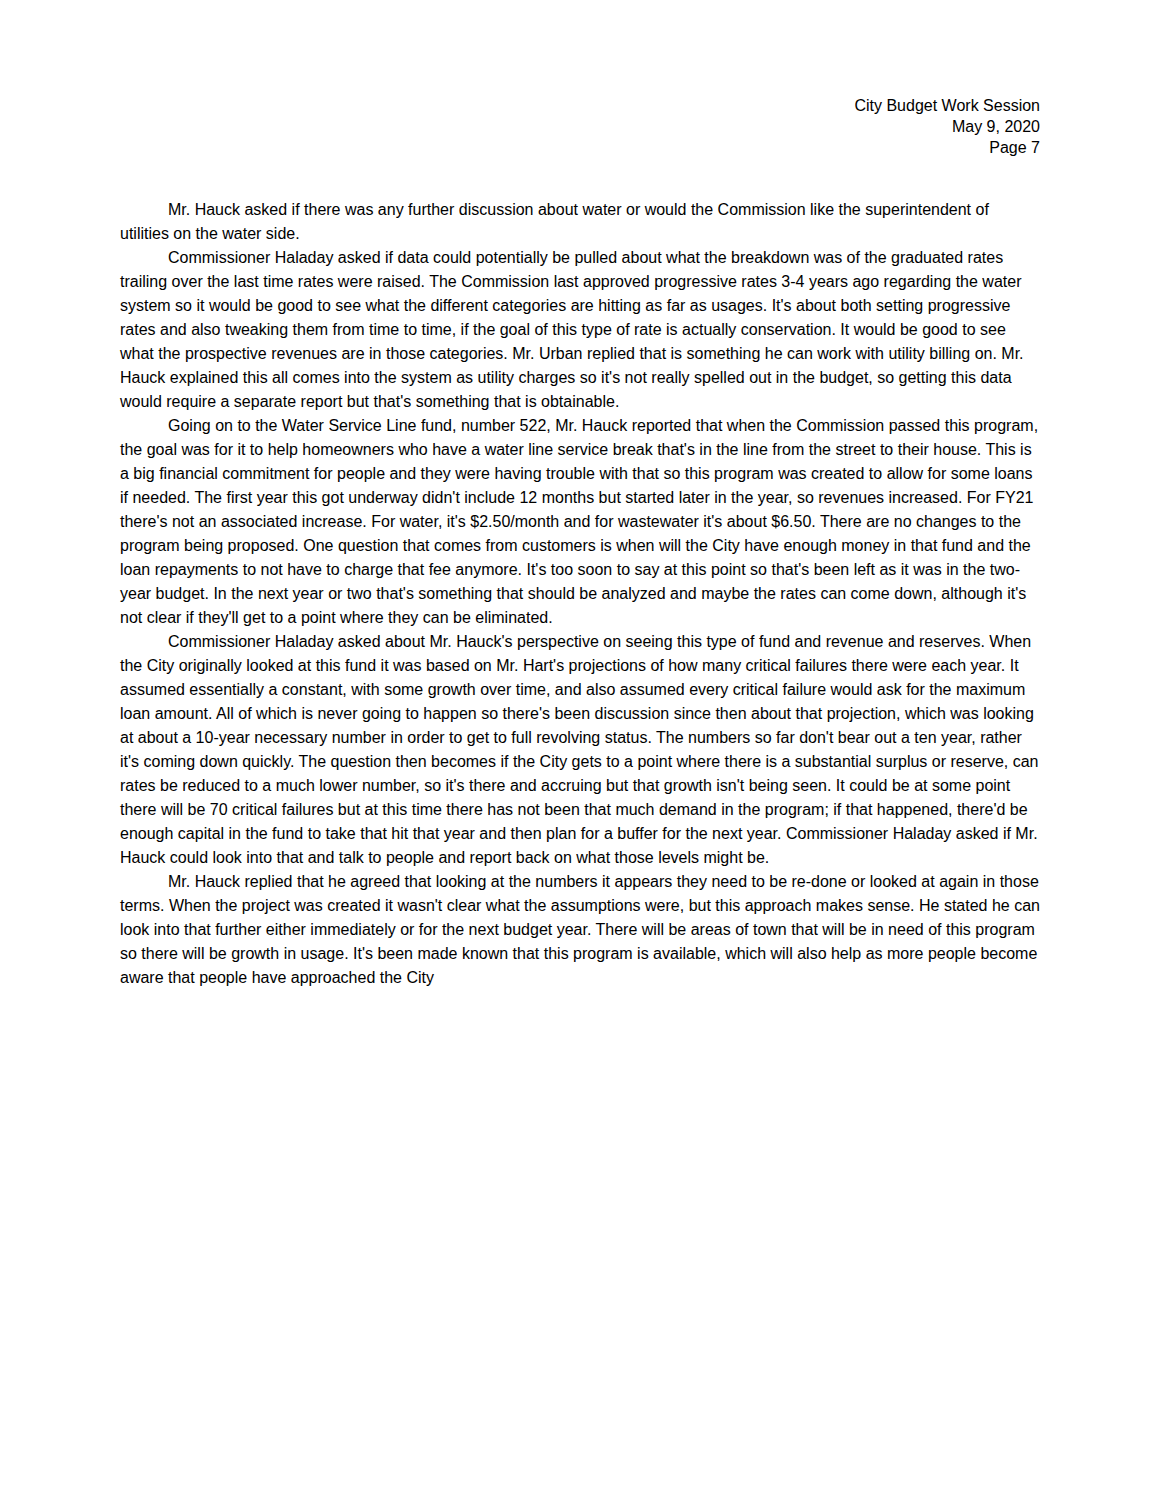City Budget Work Session
May 9, 2020
Page 7
Mr. Hauck asked if there was any further discussion about water or would the Commission like the superintendent of utilities on the water side.
Commissioner Haladay asked if data could potentially be pulled about what the breakdown was of the graduated rates trailing over the last time rates were raised. The Commission last approved progressive rates 3-4 years ago regarding the water system so it would be good to see what the different categories are hitting as far as usages. It's about both setting progressive rates and also tweaking them from time to time, if the goal of this type of rate is actually conservation. It would be good to see what the prospective revenues are in those categories. Mr. Urban replied that is something he can work with utility billing on. Mr. Hauck explained this all comes into the system as utility charges so it's not really spelled out in the budget, so getting this data would require a separate report but that's something that is obtainable.
Going on to the Water Service Line fund, number 522, Mr. Hauck reported that when the Commission passed this program, the goal was for it to help homeowners who have a water line service break that's in the line from the street to their house. This is a big financial commitment for people and they were having trouble with that so this program was created to allow for some loans if needed. The first year this got underway didn't include 12 months but started later in the year, so revenues increased. For FY21 there's not an associated increase. For water, it's $2.50/month and for wastewater it's about $6.50. There are no changes to the program being proposed. One question that comes from customers is when will the City have enough money in that fund and the loan repayments to not have to charge that fee anymore. It's too soon to say at this point so that's been left as it was in the two-year budget. In the next year or two that's something that should be analyzed and maybe the rates can come down, although it's not clear if they'll get to a point where they can be eliminated.
Commissioner Haladay asked about Mr. Hauck's perspective on seeing this type of fund and revenue and reserves. When the City originally looked at this fund it was based on Mr. Hart's projections of how many critical failures there were each year. It assumed essentially a constant, with some growth over time, and also assumed every critical failure would ask for the maximum loan amount. All of which is never going to happen so there's been discussion since then about that projection, which was looking at about a 10-year necessary number in order to get to full revolving status. The numbers so far don't bear out a ten year, rather it's coming down quickly. The question then becomes if the City gets to a point where there is a substantial surplus or reserve, can rates be reduced to a much lower number, so it's there and accruing but that growth isn't being seen. It could be at some point there will be 70 critical failures but at this time there has not been that much demand in the program; if that happened, there'd be enough capital in the fund to take that hit that year and then plan for a buffer for the next year. Commissioner Haladay asked if Mr. Hauck could look into that and talk to people and report back on what those levels might be.
Mr. Hauck replied that he agreed that looking at the numbers it appears they need to be re-done or looked at again in those terms. When the project was created it wasn't clear what the assumptions were, but this approach makes sense. He stated he can look into that further either immediately or for the next budget year. There will be areas of town that will be in need of this program so there will be growth in usage. It's been made known that this program is available, which will also help as more people become aware that people have approached the City